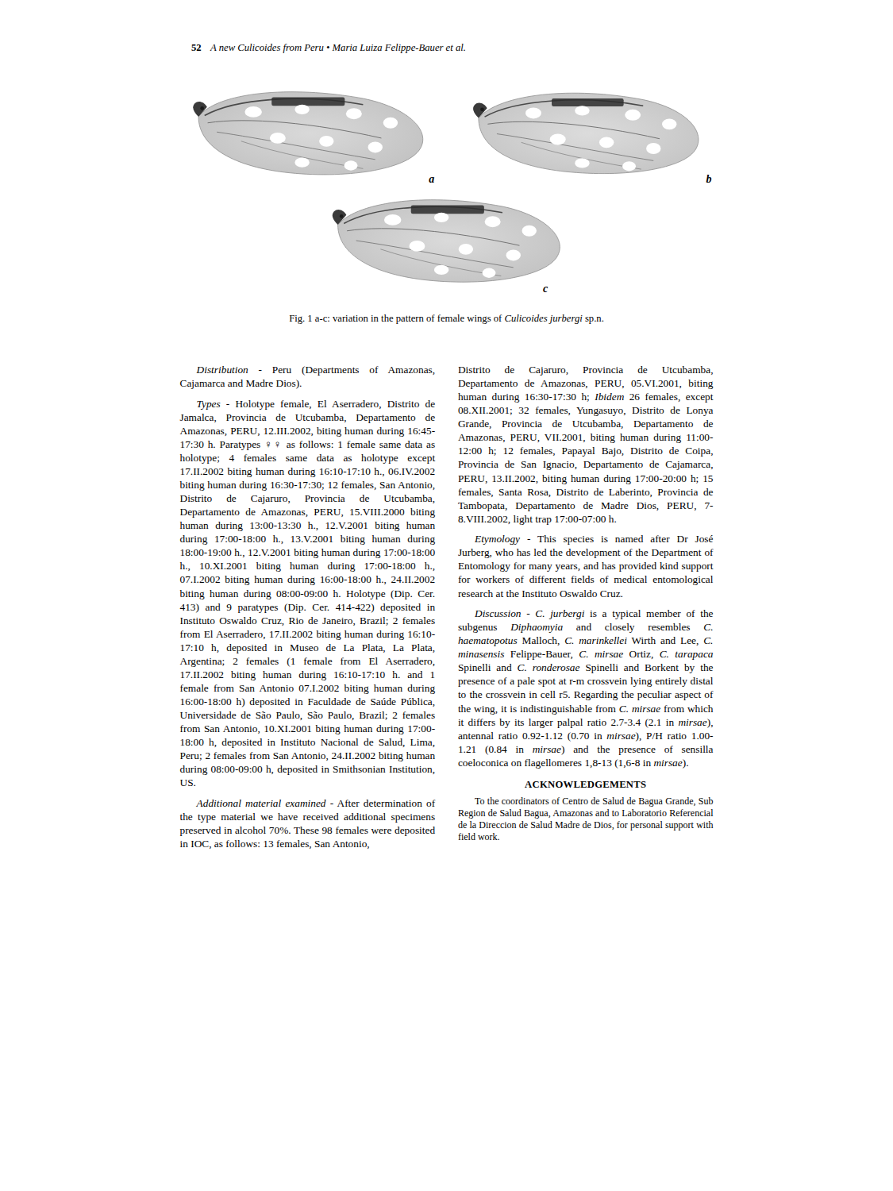52 A new Culicoides from Peru • Maria Luiza Felippe-Bauer et al.
a
b
c
Fig. 1 a-c: variation in the pattern of female wings of Culicoides jurbergi sp.n.
Distribution - Peru (Departments of Amazonas, Cajamarca and Madre Dios).
Types - Holotype female, El Aserradero, Distrito de Jamalca, Provincia de Utcubamba, Departamento de Amazonas, PERU, 12.III.2002, biting human during 16:45-17:30 h. Paratypes ♀♀ as follows: 1 female same data as holotype; 4 females same data as holotype except 17.II.2002 biting human during 16:10-17:10 h., 06.IV.2002 biting human during 16:30-17:30; 12 females, San Antonio, Distrito de Cajaruro, Provincia de Utcubamba, Departamento de Amazonas, PERU, 15.VIII.2000 biting human during 13:00-13:30 h., 12.V.2001 biting human during 17:00-18:00 h., 13.V.2001 biting human during 18:00-19:00 h., 12.V.2001 biting human during 17:00-18:00 h., 10.XI.2001 biting human during 17:00-18:00 h., 07.I.2002 biting human during 16:00-18:00 h., 24.II.2002 biting human during 08:00-09:00 h. Holotype (Dip. Cer. 413) and 9 paratypes (Dip. Cer. 414-422) deposited in Instituto Oswaldo Cruz, Rio de Janeiro, Brazil; 2 females from El Aserradero, 17.II.2002 biting human during 16:10-17:10 h, deposited in Museo de La Plata, La Plata, Argentina; 2 females (1 female from El Aserradero, 17.II.2002 biting human during 16:10-17:10 h. and 1 female from San Antonio 07.I.2002 biting human during 16:00-18:00 h) deposited in Faculdade de Saúde Pública, Universidade de São Paulo, São Paulo, Brazil; 2 females from San Antonio, 10.XI.2001 biting human during 17:00-18:00 h, deposited in Instituto Nacional de Salud, Lima, Peru; 2 females from San Antonio, 24.II.2002 biting human during 08:00-09:00 h, deposited in Smithsonian Institution, US.
Additional material examined - After determination of the type material we have received additional specimens preserved in alcohol 70%. These 98 females were deposited in IOC, as follows: 13 females, San Antonio,
Distrito de Cajaruro, Provincia de Utcubamba, Departamento de Amazonas, PERU, 05.VI.2001, biting human during 16:30-17:30 h; Ibidem 26 females, except 08.XII.2001; 32 females, Yungasuyo, Distrito de Lonya Grande, Provincia de Utcubamba, Departamento de Amazonas, PERU, VII.2001, biting human during 11:00-12:00 h; 12 females, Papayal Bajo, Distrito de Coipa, Provincia de San Ignacio, Departamento de Cajamarca, PERU, 13.II.2002, biting human during 17:00-20:00 h; 15 females, Santa Rosa, Distrito de Laberinto, Provincia de Tambopata, Departamento de Madre Dios, PERU, 7-8.VIII.2002, light trap 17:00-07:00 h.
Etymology - This species is named after Dr José Jurberg, who has led the development of the Department of Entomology for many years, and has provided kind support for workers of different fields of medical entomological research at the Instituto Oswaldo Cruz.
Discussion - C. jurbergi is a typical member of the subgenus Diphaomyia and closely resembles C. haematopotus Malloch, C. marinkellei Wirth and Lee, C. minasensis Felippe-Bauer, C. mirsae Ortiz, C. tarapaca Spinelli and C. ronderosae Spinelli and Borkent by the presence of a pale spot at r-m crossvein lying entirely distal to the crossvein in cell r5. Regarding the peculiar aspect of the wing, it is indistinguishable from C. mirsae from which it differs by its larger palpal ratio 2.7-3.4 (2.1 in mirsae), antennal ratio 0.92-1.12 (0.70 in mirsae), P/H ratio 1.00-1.21 (0.84 in mirsae) and the presence of sensilla coeloconica on flagellomeres 1,8-13 (1,6-8 in mirsae).
ACKNOWLEDGEMENTS
To the coordinators of Centro de Salud de Bagua Grande, Sub Region de Salud Bagua, Amazonas and to Laboratorio Referencial de la Direccion de Salud Madre de Dios, for personal support with field work.